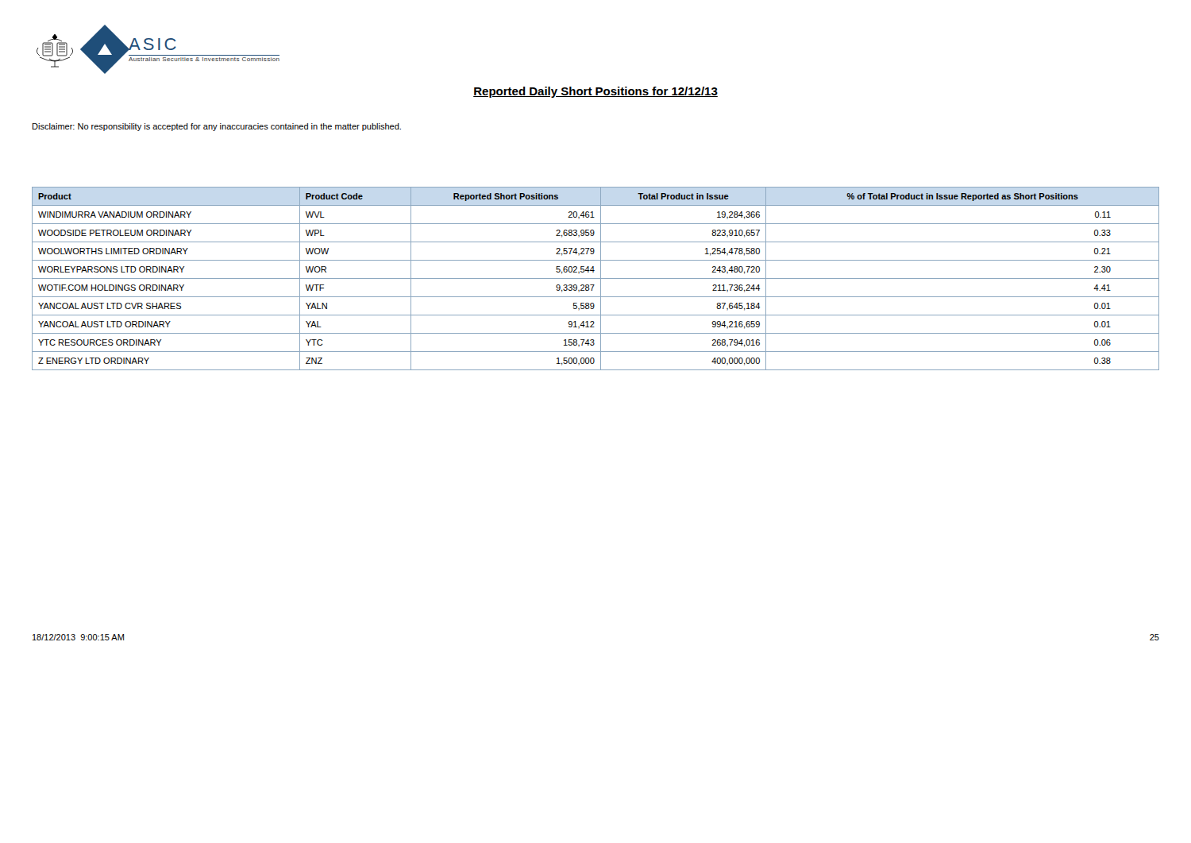ASIC
Australian Securities & Investments Commission
Reported Daily Short Positions for 12/12/13
Disclaimer: No responsibility is accepted for any inaccuracies contained in the matter published.
| Product | Product Code | Reported Short Positions | Total Product in Issue | % of Total Product in Issue Reported as Short Positions |
| --- | --- | --- | --- | --- |
| WINDIMURRA VANADIUM ORDINARY | WVL | 20,461 | 19,284,366 | 0.11 |
| WOODSIDE PETROLEUM ORDINARY | WPL | 2,683,959 | 823,910,657 | 0.33 |
| WOOLWORTHS LIMITED ORDINARY | WOW | 2,574,279 | 1,254,478,580 | 0.21 |
| WORLEYPARSONS LTD ORDINARY | WOR | 5,602,544 | 243,480,720 | 2.30 |
| WOTIF.COM HOLDINGS ORDINARY | WTF | 9,339,287 | 211,736,244 | 4.41 |
| YANCOAL AUST LTD CVR SHARES | YALN | 5,589 | 87,645,184 | 0.01 |
| YANCOAL AUST LTD ORDINARY | YAL | 91,412 | 994,216,659 | 0.01 |
| YTC RESOURCES ORDINARY | YTC | 158,743 | 268,794,016 | 0.06 |
| Z ENERGY LTD ORDINARY | ZNZ | 1,500,000 | 400,000,000 | 0.38 |
18/12/2013 9:00:15 AM 25